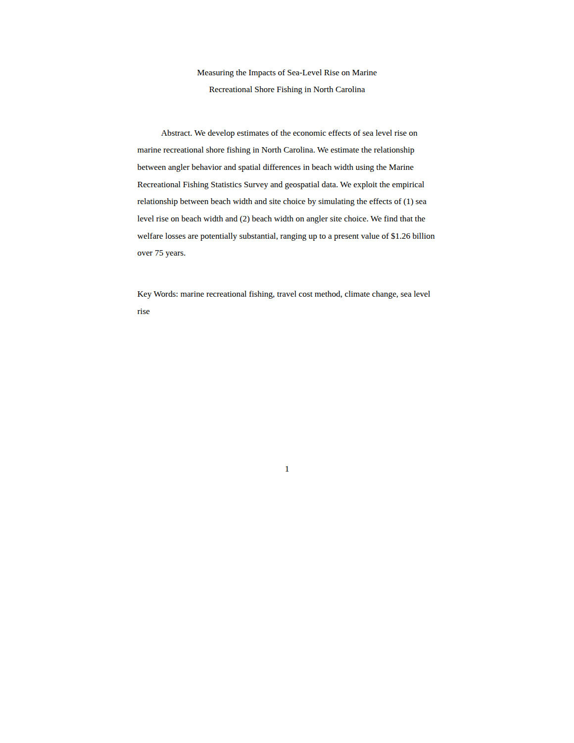Measuring the Impacts of Sea-Level Rise on Marine
Recreational Shore Fishing in North Carolina
Abstract. We develop estimates of the economic effects of sea level rise on marine recreational shore fishing in North Carolina. We estimate the relationship between angler behavior and spatial differences in beach width using the Marine Recreational Fishing Statistics Survey and geospatial data. We exploit the empirical relationship between beach width and site choice by simulating the effects of (1) sea level rise on beach width and (2) beach width on angler site choice. We find that the welfare losses are potentially substantial, ranging up to a present value of $1.26 billion over 75 years.
Key Words: marine recreational fishing, travel cost method, climate change, sea level rise
1